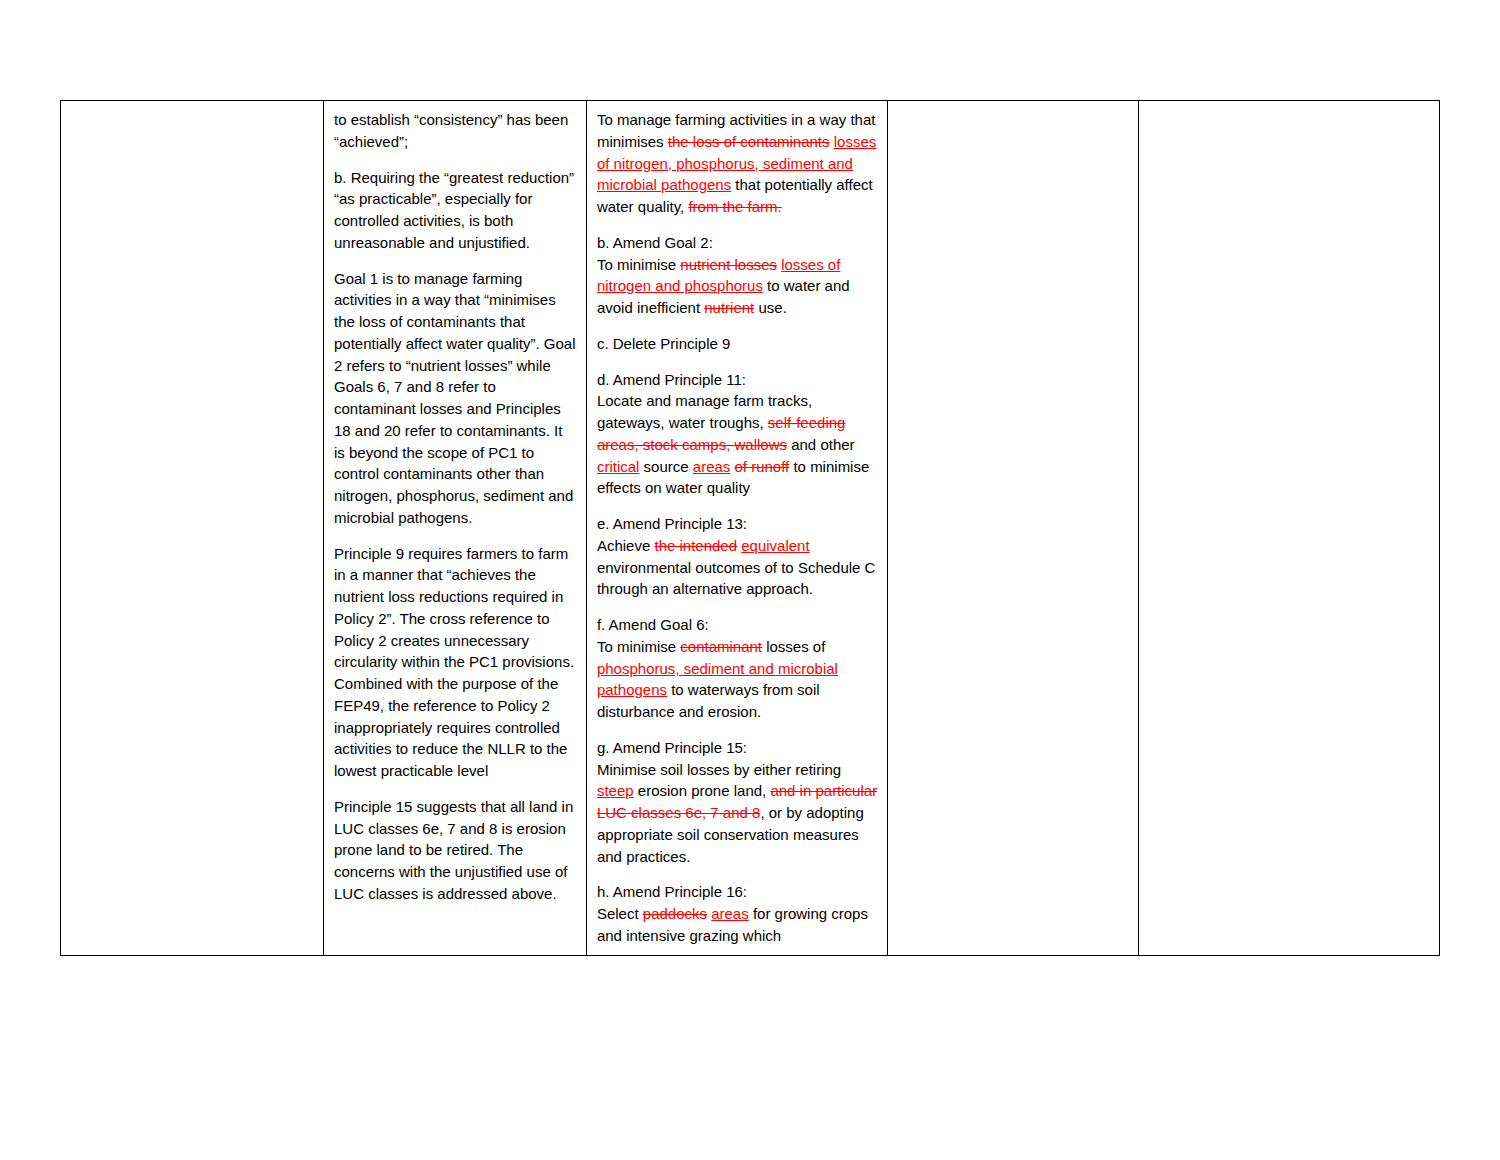| | to establish “consistency” has been “achieved”; b. Requiring the “greatest reduction” “as practicable”, especially for controlled activities, is both unreasonable and unjustified. Goal 1 is to manage farming activities in a way that “minimises the loss of contaminants that potentially affect water quality”. Goal 2 refers to “nutrient losses” while Goals 6, 7 and 8 refer to contaminant losses and Principles 18 and 20 refer to contaminants. It is beyond the scope of PC1 to control contaminants other than nitrogen, phosphorus, sediment and microbial pathogens. Principle 9 requires farmers to farm in a manner that “achieves the nutrient loss reductions required in Policy 2”. The cross reference to Policy 2 creates unnecessary circularity within the PC1 provisions. Combined with the purpose of the FEP49, the reference to Policy 2 inappropriately requires controlled activities to reduce the NLLR to the lowest practicable level Principle 15 suggests that all land in LUC classes 6e, 7 and 8 is erosion prone land to be retired. The concerns with the unjustified use of LUC classes is addressed above. | To manage farming activities in a way that minimises the loss of contaminants losses of nitrogen, phosphorus, sediment and microbial pathogens that potentially affect water quality, from the farm. b. Amend Goal 2: To minimise nutrient losses losses of nitrogen and phosphorus to water and avoid inefficient nutrient use. c. Delete Principle 9 d. Amend Principle 11: Locate and manage farm tracks, gateways, water troughs, self-feeding areas, stock camps, wallows and other critical source areas of runoff to minimise effects on water quality e. Amend Principle 13: Achieve the intended equivalent environmental outcomes of to Schedule C through an alternative approach. f. Amend Goal 6: To minimise contaminant losses of phosphorus, sediment and microbial pathogens to waterways from soil disturbance and erosion. g. Amend Principle 15: Minimise soil losses by either retiring steep erosion prone land, and in particular LUC classes 6e, 7 and 8 , or by adopting appropriate soil conservation measures and practices. h. Amend Principle 16: Select paddocks areas for growing crops and intensive grazing which | | |